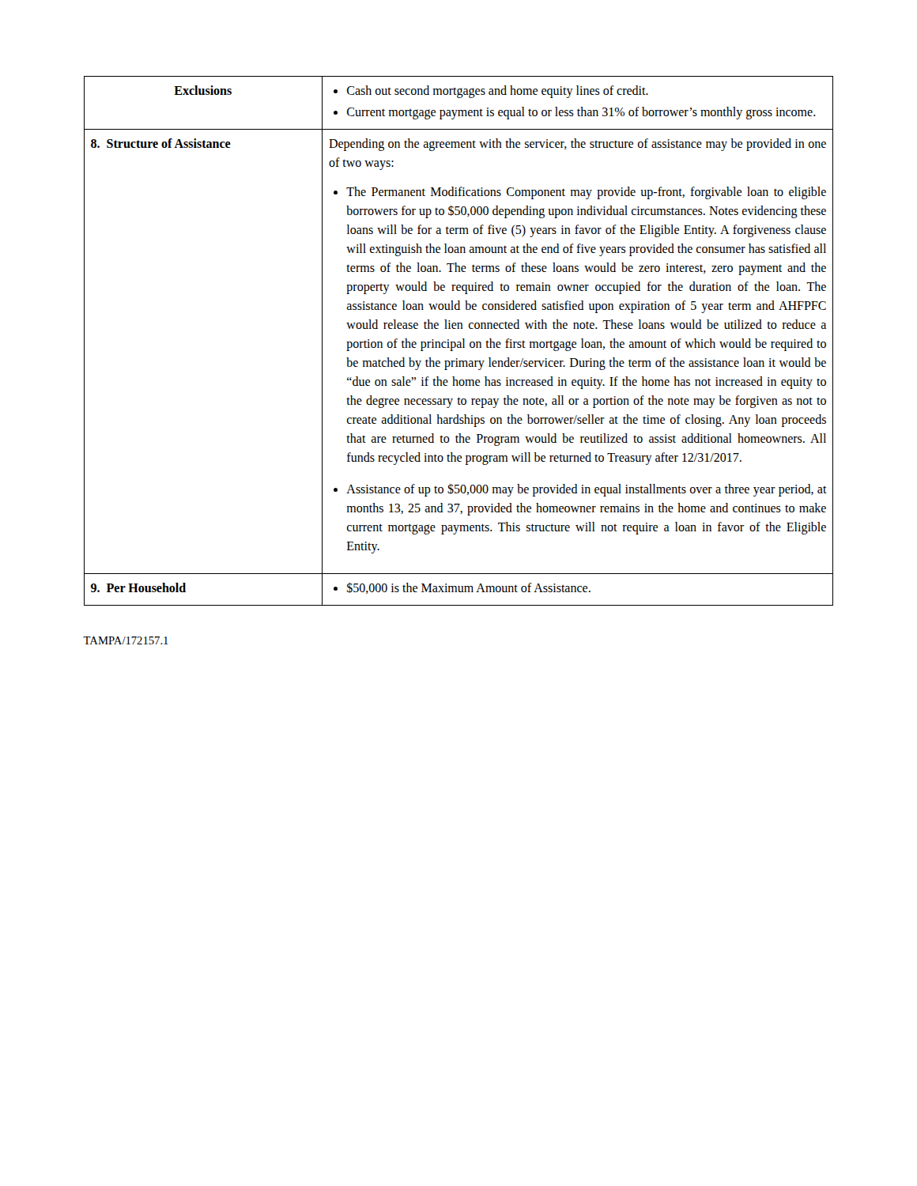| Exclusions | Cash out second mortgages and home equity lines of credit. Current mortgage payment is equal to or less than 31% of borrower’s monthly gross income. |
| 8. Structure of Assistance | Depending on the agreement with the servicer, the structure of assistance may be provided in one of two ways: The Permanent Modifications Component may provide up-front, forgivable loan to eligible borrowers for up to $50,000 depending upon individual circumstances. Notes evidencing these loans will be for a term of five (5) years in favor of the Eligible Entity. A forgiveness clause will extinguish the loan amount at the end of five years provided the consumer has satisfied all terms of the loan. The terms of these loans would be zero interest, zero payment and the property would be required to remain owner occupied for the duration of the loan. The assistance loan would be considered satisfied upon expiration of 5 year term and AHFPFC would release the lien connected with the note. These loans would be utilized to reduce a portion of the principal on the first mortgage loan, the amount of which would be required to be matched by the primary lender/servicer. During the term of the assistance loan it would be “due on sale” if the home has increased in equity. If the home has not increased in equity to the degree necessary to repay the note, all or a portion of the note may be forgiven as not to create additional hardships on the borrower/seller at the time of closing. Any loan proceeds that are returned to the Program would be reutilized to assist additional homeowners. All funds recycled into the program will be returned to Treasury after 12/31/2017. Assistance of up to $50,000 may be provided in equal installments over a three year period, at months 13, 25 and 37, provided the homeowner remains in the home and continues to make current mortgage payments. This structure will not require a loan in favor of the Eligible Entity. |
| 9. Per Household | $50,000 is the Maximum Amount of Assistance. |
TAMPA/172157.1